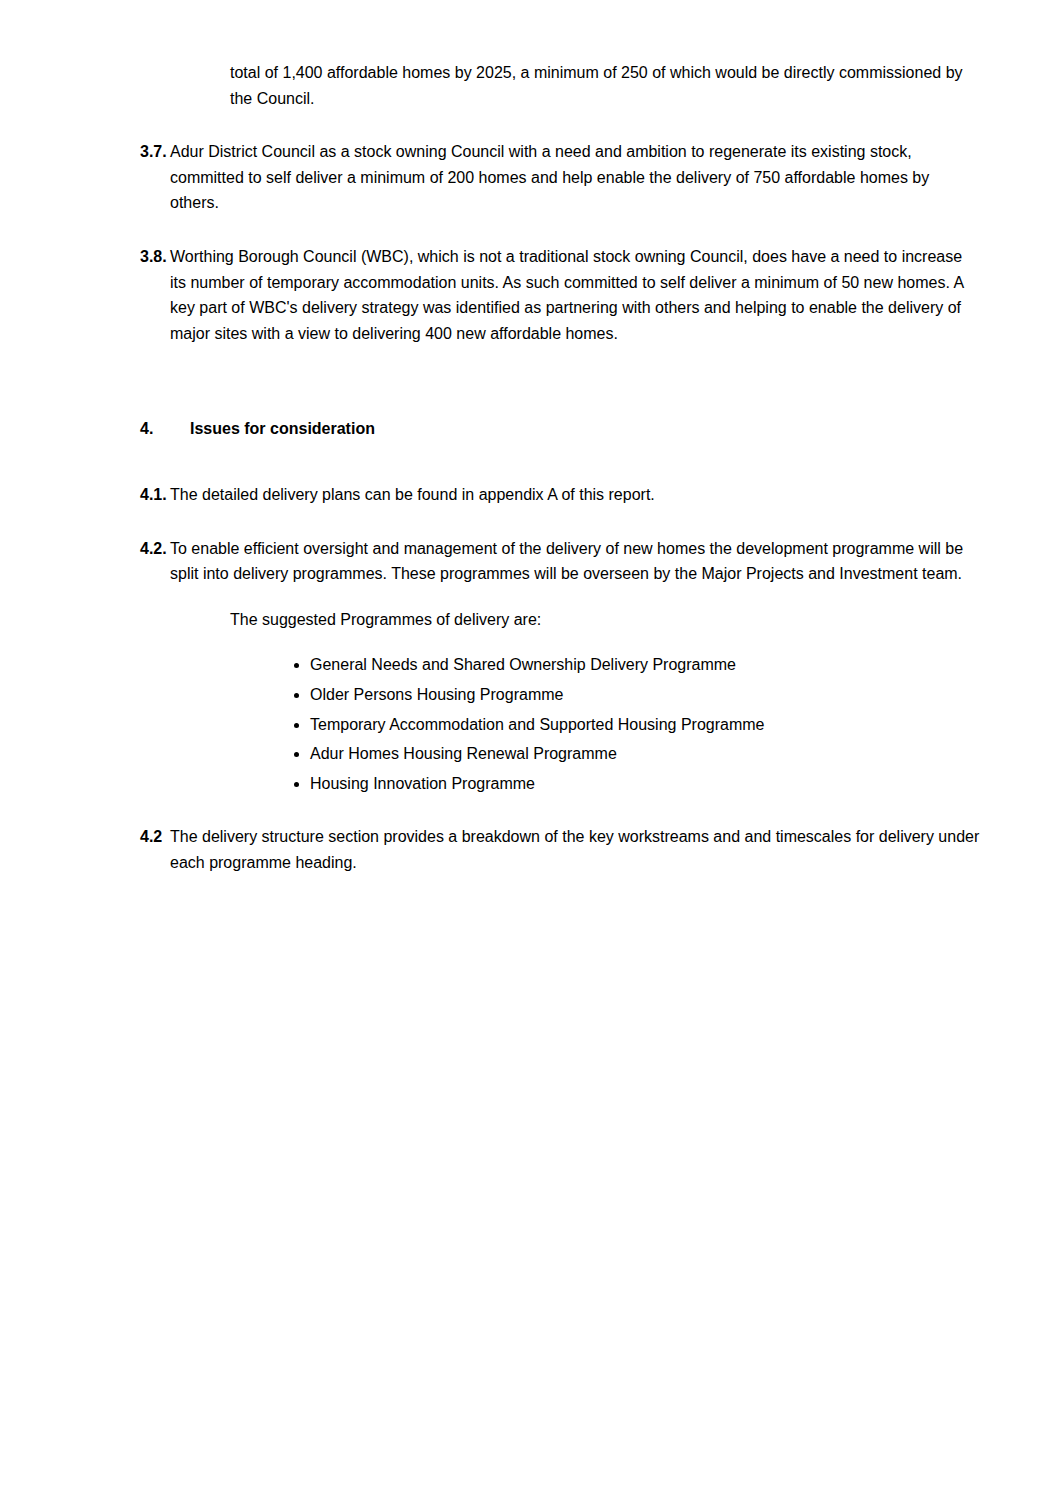total of 1,400 affordable homes by 2025, a minimum of 250 of which would be directly commissioned by the Council.
3.7.
Adur District Council as a stock owning Council with a need and ambition to regenerate its existing stock, committed to self deliver a minimum of 200 homes and help enable the delivery of 750 affordable homes by others.
3.8.
Worthing Borough Council (WBC), which is not a traditional stock owning Council, does have a need to increase its number of temporary accommodation units. As such committed to self deliver a minimum of 50 new homes. A key part of WBC's delivery strategy was identified as partnering with others and helping to enable the delivery of major sites with a view to delivering 400 new affordable homes.
4. Issues for consideration
4.1.
The detailed delivery plans can be found in appendix A of this report.
4.2.
To enable efficient oversight and management of the delivery of new homes the development programme will be split into delivery programmes. These programmes will be overseen by the Major Projects and Investment team.
The suggested Programmes of delivery are:
General Needs and Shared Ownership Delivery Programme
Older Persons Housing Programme
Temporary Accommodation and Supported Housing Programme
Adur Homes Housing Renewal Programme
Housing Innovation Programme
4.2
The delivery structure section provides a breakdown of the key workstreams and and timescales for delivery under each programme heading.